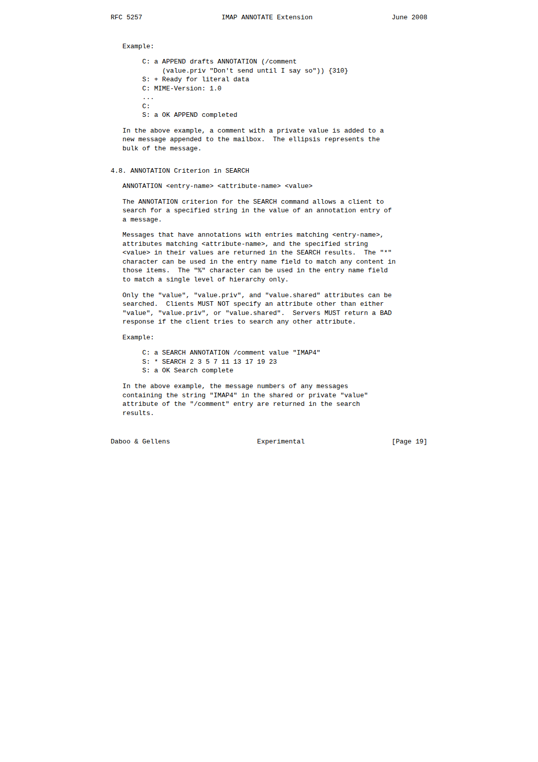RFC 5257 IMAP ANNOTATE Extension June 2008
Example:
C: a APPEND drafts ANNOTATION (/comment
     (value.priv "Don't send until I say so")) {310}
S: + Ready for literal data
C: MIME-Version: 1.0
...
C:
S: a OK APPEND completed
In the above example, a comment with a private value is added to a new message appended to the mailbox. The ellipsis represents the bulk of the message.
4.8. ANNOTATION Criterion in SEARCH
ANNOTATION <entry-name> <attribute-name> <value>
The ANNOTATION criterion for the SEARCH command allows a client to search for a specified string in the value of an annotation entry of a message.
Messages that have annotations with entries matching <entry-name>, attributes matching <attribute-name>, and the specified string <value> in their values are returned in the SEARCH results. The "*" character can be used in the entry name field to match any content in those items. The "%" character can be used in the entry name field to match a single level of hierarchy only.
Only the "value", "value.priv", and "value.shared" attributes can be searched. Clients MUST NOT specify an attribute other than either "value", "value.priv", or "value.shared". Servers MUST return a BAD response if the client tries to search any other attribute.
Example:
C: a SEARCH ANNOTATION /comment value "IMAP4"
S: * SEARCH 2 3 5 7 11 13 17 19 23
S: a OK Search complete
In the above example, the message numbers of any messages containing the string "IMAP4" in the shared or private "value" attribute of the "/comment" entry are returned in the search results.
Daboo & Gellens Experimental [Page 19]